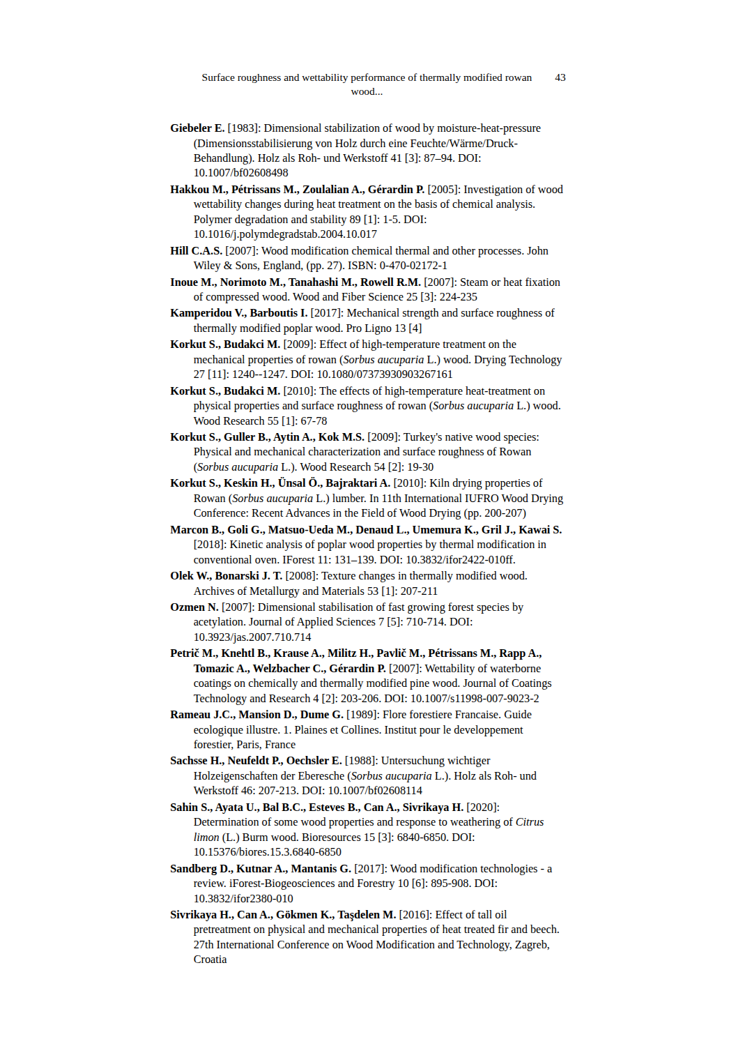Surface roughness and wettability performance of thermally modified rowan wood... 43
Giebeler E. [1983]: Dimensional stabilization of wood by moisture-heat-pressure (Dimensionsstabilisierung von Holz durch eine Feuchte/Wärme/Druck-Behandlung). Holz als Roh- und Werkstoff 41 [3]: 87–94. DOI: 10.1007/bf02608498
Hakkou M., Pétrissans M., Zoulalian A., Gérardin P. [2005]: Investigation of wood wettability changes during heat treatment on the basis of chemical analysis. Polymer degradation and stability 89 [1]: 1-5. DOI: 10.1016/j.polymdegradstab.2004.10.017
Hill C.A.S. [2007]: Wood modification chemical thermal and other processes. John Wiley & Sons, England, (pp. 27). ISBN: 0-470-02172-1
Inoue M., Norimoto M., Tanahashi M., Rowell R.M. [2007]: Steam or heat fixation of compressed wood. Wood and Fiber Science 25 [3]: 224-235
Kamperidou V., Barboutis I. [2017]: Mechanical strength and surface roughness of thermally modified poplar wood. Pro Ligno 13 [4]
Korkut S., Budakci M. [2009]: Effect of high-temperature treatment on the mechanical properties of rowan (Sorbus aucuparia L.) wood. Drying Technology 27 [11]: 1240--1247. DOI: 10.1080/07373930903267161
Korkut S., Budakci M. [2010]: The effects of high-temperature heat-treatment on physical properties and surface roughness of rowan (Sorbus aucuparia L.) wood. Wood Research 55 [1]: 67-78
Korkut S., Guller B., Aytin A., Kok M.S. [2009]: Turkey's native wood species: Physical and mechanical characterization and surface roughness of Rowan (Sorbus aucuparia L.). Wood Research 54 [2]: 19-30
Korkut S., Keskin H., Ünsal Ö., Bajraktari A. [2010]: Kiln drying properties of Rowan (Sorbus aucuparia L.) lumber. In 11th International IUFRO Wood Drying Conference: Recent Advances in the Field of Wood Drying (pp. 200-207)
Marcon B., Goli G., Matsuo-Ueda M., Denaud L., Umemura K., Gril J., Kawai S. [2018]: Kinetic analysis of poplar wood properties by thermal modification in conventional oven. IForest 11: 131–139. DOI: 10.3832/ifor2422-010ff.
Olek W., Bonarski J. T. [2008]: Texture changes in thermally modified wood. Archives of Metallurgy and Materials 53 [1]: 207-211
Ozmen N. [2007]: Dimensional stabilisation of fast growing forest species by acetylation. Journal of Applied Sciences 7 [5]: 710-714. DOI: 10.3923/jas.2007.710.714
Petrič M., Knehtl B., Krause A., Militz H., Pavlič M., Pétrissans M., Rapp A., Tomazic A., Welzbacher C., Gérardin P. [2007]: Wettability of waterborne coatings on chemically and thermally modified pine wood. Journal of Coatings Technology and Research 4 [2]: 203-206. DOI: 10.1007/s11998-007-9023-2
Rameau J.C., Mansion D., Dume G. [1989]: Flore forestiere Francaise. Guide ecologique illustre. 1. Plaines et Collines. Institut pour le developpement forestier, Paris, France
Sachsse H., Neufeldt P., Oechsler E. [1988]: Untersuchung wichtiger Holzeigenschaften der Eberesche (Sorbus aucuparia L.). Holz als Roh- und Werkstoff 46: 207-213. DOI: 10.1007/bf02608114
Sahin S., Ayata U., Bal B.C., Esteves B., Can A., Sivrikaya H. [2020]: Determination of some wood properties and response to weathering of Citrus limon (L.) Burm wood. Bioresources 15 [3]: 6840-6850. DOI: 10.15376/biores.15.3.6840-6850
Sandberg D., Kutnar A., Mantanis G. [2017]: Wood modification technologies - a review. iForest-Biogeosciences and Forestry 10 [6]: 895-908. DOI: 10.3832/ifor2380-010
Sivrikaya H., Can A., Gökmen K., Taşdelen M. [2016]: Effect of tall oil pretreatment on physical and mechanical properties of heat treated fir and beech. 27th International Conference on Wood Modification and Technology, Zagreb, Croatia